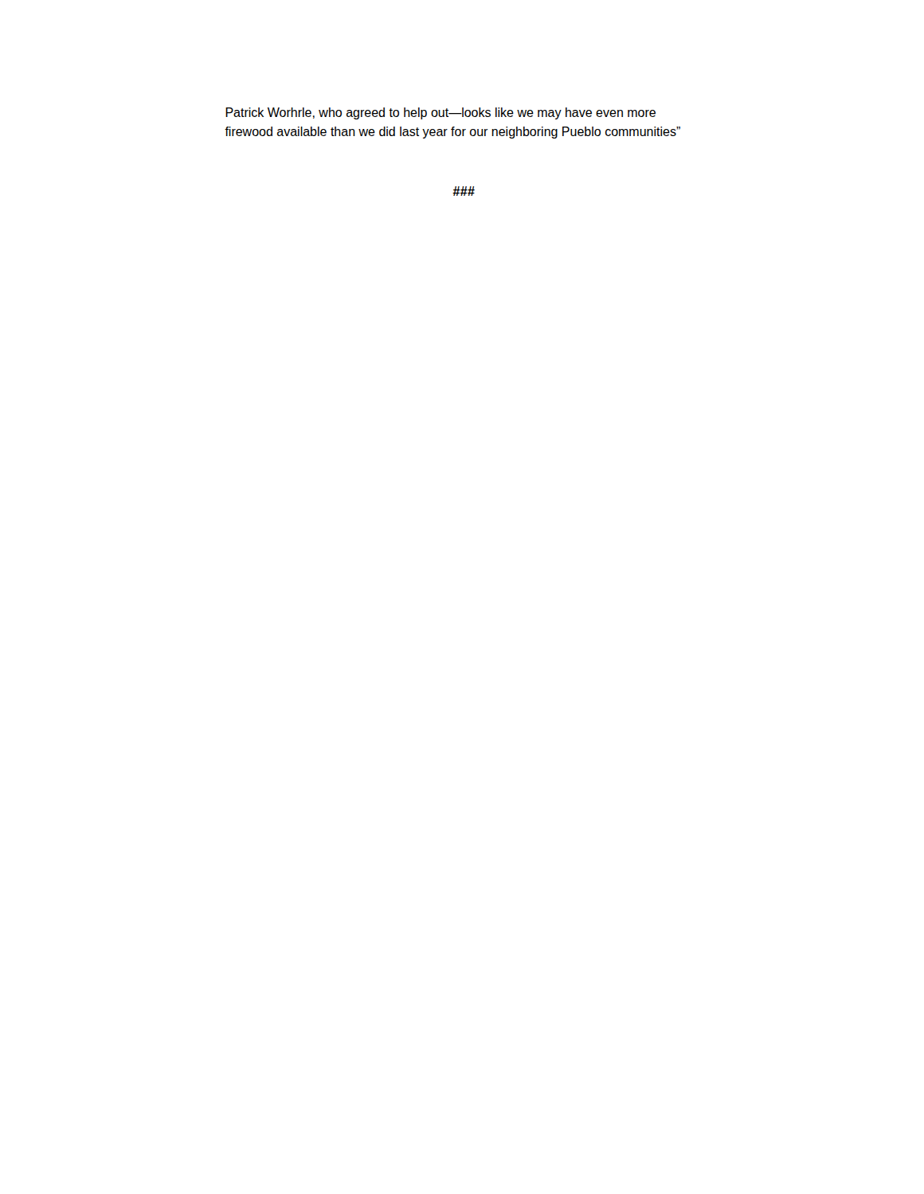Patrick Worhrle, who agreed to help out—looks like we may have even more firewood available than we did last year for our neighboring Pueblo communities”
###